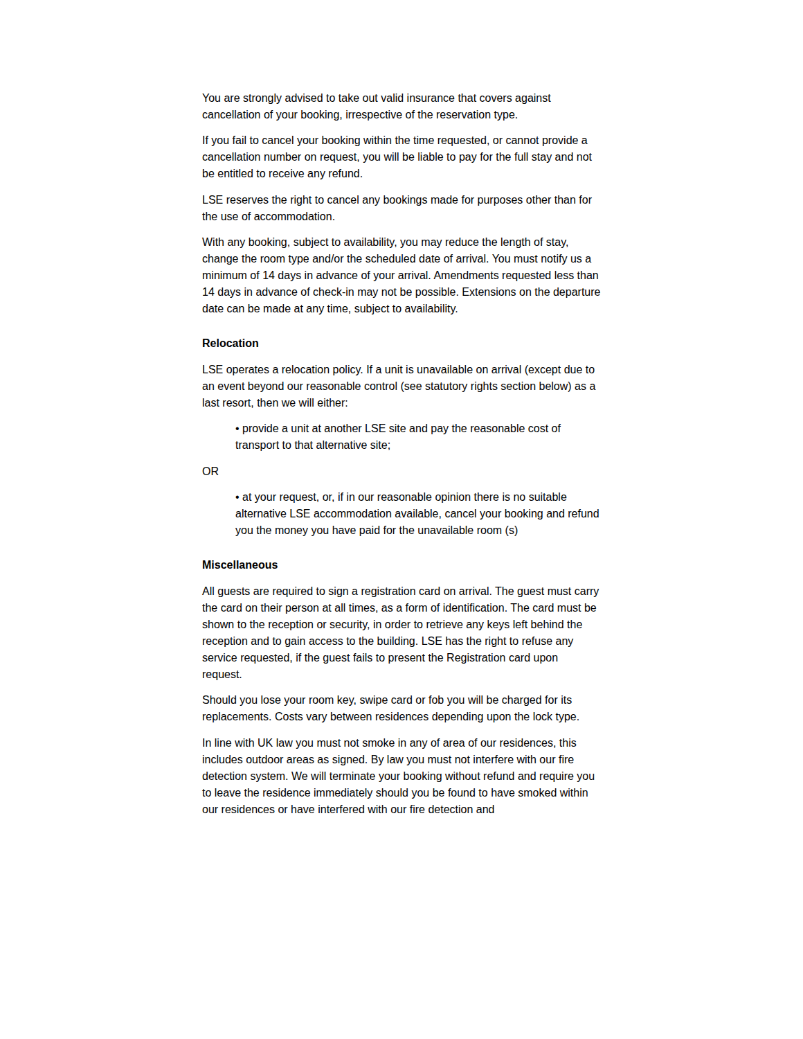You are strongly advised to take out valid insurance that covers against cancellation of your booking, irrespective of the reservation type.
If you fail to cancel your booking within the time requested, or cannot provide a cancellation number on request, you will be liable to pay for the full stay and not be entitled to receive any refund.
LSE reserves the right to cancel any bookings made for purposes other than for the use of accommodation.
With any booking, subject to availability, you may reduce the length of stay, change the room type and/or the scheduled date of arrival. You must notify us a minimum of 14 days in advance of your arrival. Amendments requested less than 14 days in advance of check-in may not be possible. Extensions on the departure date can be made at any time, subject to availability.
Relocation
LSE operates a relocation policy. If a unit is unavailable on arrival (except due to an event beyond our reasonable control (see statutory rights section below) as a last resort, then we will either:
• provide a unit at another LSE site and pay the reasonable cost of transport to that alternative site;
OR
• at your request, or, if in our reasonable opinion there is no suitable alternative LSE accommodation available, cancel your booking and refund you the money you have paid for the unavailable room (s)
Miscellaneous
All guests are required to sign a registration card on arrival. The guest must carry the card on their person at all times, as a form of identification. The card must be shown to the reception or security, in order to retrieve any keys left behind the reception and to gain access to the building. LSE has the right to refuse any service requested, if the guest fails to present the Registration card upon request.
Should you lose your room key, swipe card or fob you will be charged for its replacements. Costs vary between residences depending upon the lock type.
In line with UK law you must not smoke in any of area of our residences, this includes outdoor areas as signed. By law you must not interfere with our fire detection system. We will terminate your booking without refund and require you to leave the residence immediately should you be found to have smoked within our residences or have interfered with our fire detection and